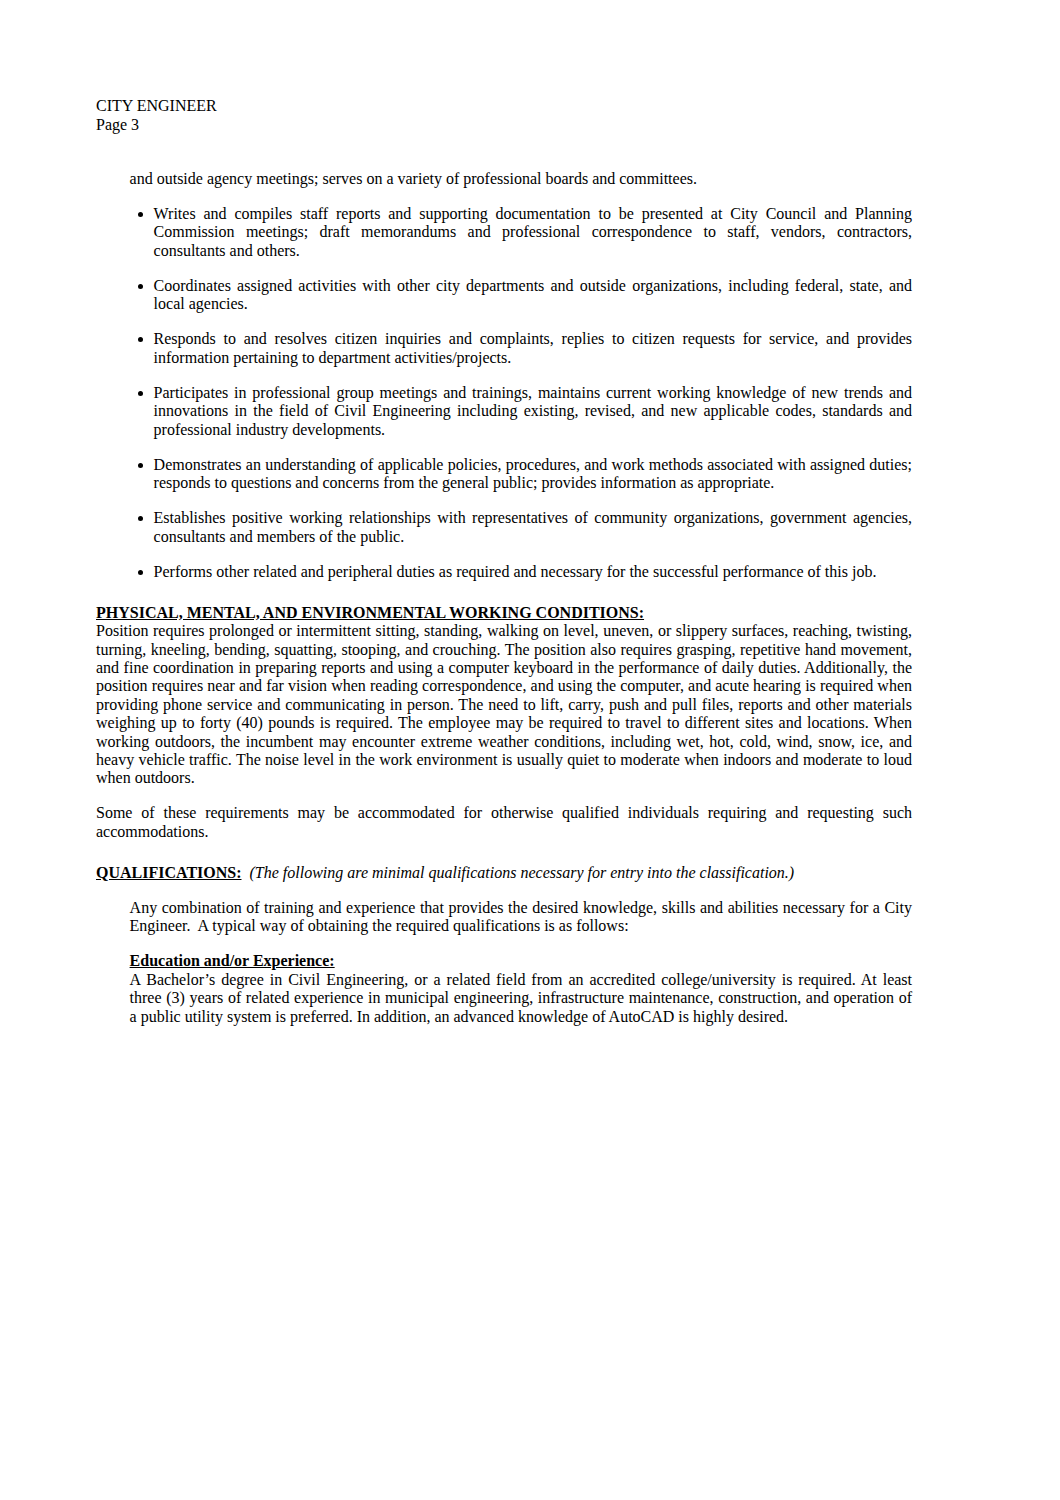CITY ENGINEER
Page 3
and outside agency meetings; serves on a variety of professional boards and committees.
Writes and compiles staff reports and supporting documentation to be presented at City Council and Planning Commission meetings; draft memorandums and professional correspondence to staff, vendors, contractors, consultants and others.
Coordinates assigned activities with other city departments and outside organizations, including federal, state, and local agencies.
Responds to and resolves citizen inquiries and complaints, replies to citizen requests for service, and provides information pertaining to department activities/projects.
Participates in professional group meetings and trainings, maintains current working knowledge of new trends and innovations in the field of Civil Engineering including existing, revised, and new applicable codes, standards and professional industry developments.
Demonstrates an understanding of applicable policies, procedures, and work methods associated with assigned duties; responds to questions and concerns from the general public; provides information as appropriate.
Establishes positive working relationships with representatives of community organizations, government agencies, consultants and members of the public.
Performs other related and peripheral duties as required and necessary for the successful performance of this job.
Physical, Mental, and Environmental Working Conditions:
Position requires prolonged or intermittent sitting, standing, walking on level, uneven, or slippery surfaces, reaching, twisting, turning, kneeling, bending, squatting, stooping, and crouching. The position also requires grasping, repetitive hand movement, and fine coordination in preparing reports and using a computer keyboard in the performance of daily duties. Additionally, the position requires near and far vision when reading correspondence, and using the computer, and acute hearing is required when providing phone service and communicating in person. The need to lift, carry, push and pull files, reports and other materials weighing up to forty (40) pounds is required. The employee may be required to travel to different sites and locations. When working outdoors, the incumbent may encounter extreme weather conditions, including wet, hot, cold, wind, snow, ice, and heavy vehicle traffic. The noise level in the work environment is usually quiet to moderate when indoors and moderate to loud when outdoors.
Some of these requirements may be accommodated for otherwise qualified individuals requiring and requesting such accommodations.
Qualifications: (The following are minimal qualifications necessary for entry into the classification.)
Any combination of training and experience that provides the desired knowledge, skills and abilities necessary for a City Engineer. A typical way of obtaining the required qualifications is as follows:
Education and/or Experience:
A Bachelor’s degree in Civil Engineering, or a related field from an accredited college/university is required. At least three (3) years of related experience in municipal engineering, infrastructure maintenance, construction, and operation of a public utility system is preferred. In addition, an advanced knowledge of AutoCAD is highly desired.